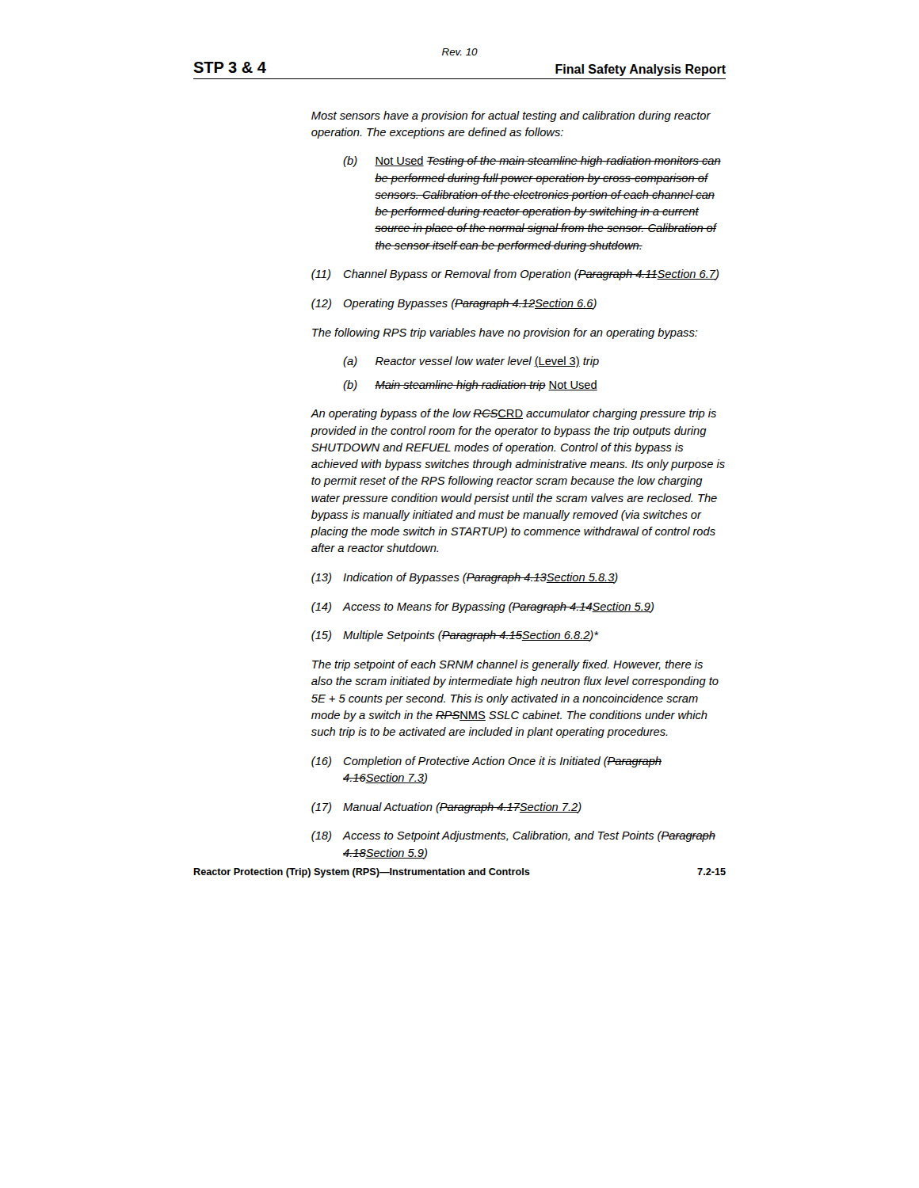Rev. 10
STP 3 & 4
Final Safety Analysis Report
Most sensors have a provision for actual testing and calibration during reactor operation. The exceptions are defined as follows:
(b)
Not Used Testing of the main steamline high-radiation monitors can be performed during full power operation by cross-comparison of sensors. Calibration of the electronics portion of each channel can be performed during reactor operation by switching in a current source in place of the normal signal from the sensor. Calibration of the sensor itself can be performed during shutdown.
(11)
Channel Bypass or Removal from Operation (Paragraph 4.11 Section 6.7)
(12)
Operating Bypasses (Paragraph 4.12 Section 6.6)
The following RPS trip variables have no provision for an operating bypass:
(a)
Reactor vessel low water level (Level 3) trip
(b)
Main steamline high radiation trip Not Used
An operating bypass of the low RCS CRD accumulator charging pressure trip is provided in the control room for the operator to bypass the trip outputs during SHUTDOWN and REFUEL modes of operation. Control of this bypass is achieved with bypass switches through administrative means. Its only purpose is to permit reset of the RPS following reactor scram because the low charging water pressure condition would persist until the scram valves are reclosed. The bypass is manually initiated and must be manually removed (via switches or placing the mode switch in STARTUP) to commence withdrawal of control rods after a reactor shutdown.
(13)
Indication of Bypasses (Paragraph 4.13 Section 5.8.3)
(14)
Access to Means for Bypassing (Paragraph 4.14 Section 5.9)
(15)
Multiple Setpoints (Paragraph 4.15 Section 6.8.2)*
The trip setpoint of each SRNM channel is generally fixed. However, there is also the scram initiated by intermediate high neutron flux level corresponding to 5E + 5 counts per second. This is only activated in a noncoincidence scram mode by a switch in the RPS NMS SSLC cabinet. The conditions under which such trip is to be activated are included in plant operating procedures.
(16)
Completion of Protective Action Once it is Initiated (Paragraph 4.16 Section 7.3)
(17)
Manual Actuation (Paragraph 4.17 Section 7.2)
(18)
Access to Setpoint Adjustments, Calibration, and Test Points (Paragraph 4.18 Section 5.9)
Reactor Protection (Trip) System (RPS)—Instrumentation and Controls
7.2-15